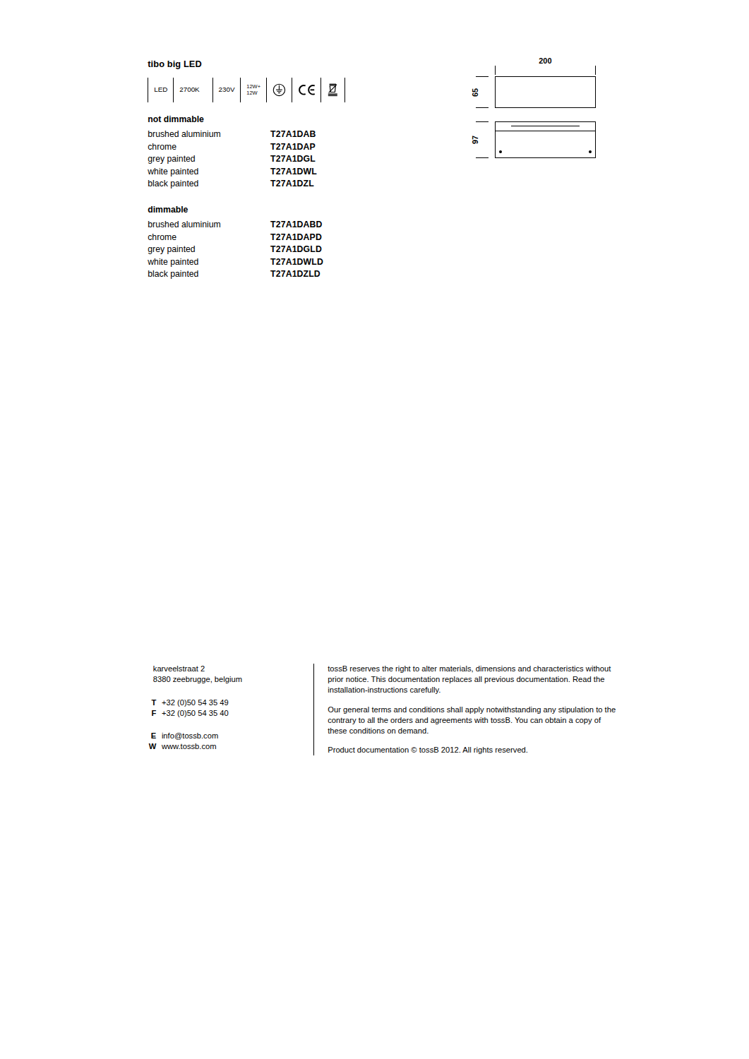tibo big LED
LED
2700K
230V
12W+
12W
not dimmable
| brushed aluminium | T27A1DAB |
| chrome | T27A1DAP |
| grey painted | T27A1DGL |
| white painted | T27A1DWL |
| black painted | T27A1DZL |
dimmable
| brushed aluminium | T27A1DABD |
| chrome | T27A1DAPD |
| grey painted | T27A1DGLD |
| white painted | T27A1DWLD |
| black painted | T27A1DZLD |
200
65
97
karveelstraat 2
8380 zeebrugge, belgium
T+32 (0)50 54 35 49
F+32 (0)50 54 35 40
Einfo@tossb.com
Wwww.tossb.com
tossB reserves the right to alter materials, dimensions and characteristics without prior notice. This documentation replaces all previous documentation. Read the installation-instructions carefully.
Our general terms and conditions shall apply notwithstanding any stipulation to the contrary to all the orders and agreements with tossB. You can obtain a copy of these conditions on demand.
Product documentation © tossB 2012. All rights reserved.